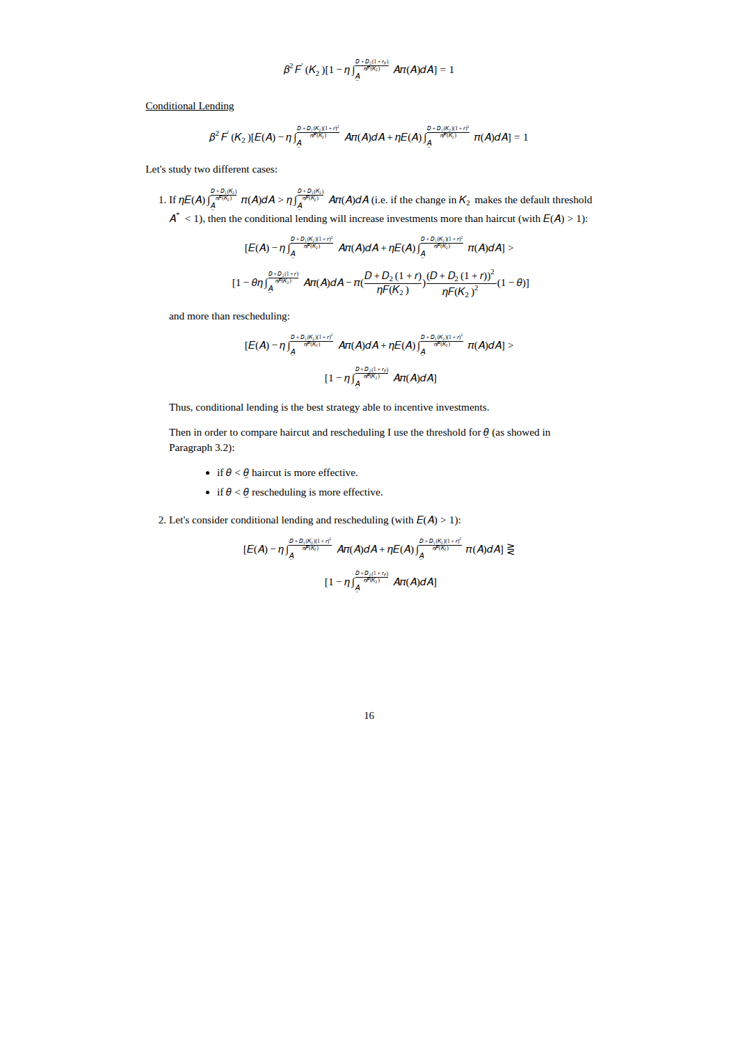β2 F′ (K2) [ 1−η ∫ A_ D+D2(1+rF) ηF(K2) Aπ(A)dA ] =1
Conditional Lending
β2 F′ (K2) [ E(A)−η ∫ A_ D+D1(K2)(1+r)2 ηF(K2) Aπ(A)dA +ηE(A) ∫ A_ D+D1(K2)(1+r)2 ηF(K2) π(A)dA ] =1
Let's study two different cases:
If ηE(A) ∫ A_ D+D1(K2) ηF(K2) π(A)dA > η ∫ A_ D+D1(K2) ηF(K2) Aπ(A)dA (i.e. if the change in K2 makes the default threshold A*<1), then the conditional lending will increase investments more than haircut (with E(A)>1):
[ E(A)−η ∫ A_ D+D1(K2)(1+r)2 ηF(K2) Aπ(A)dA +ηE(A) ∫ A_ D+D1(K2)(1+r)2 ηF(K2) π(A)dA ] >
[ 1−θη ∫ A_ D+D2(1+r) ηF(K2) Aπ(A)dA −π ( D+D2(1+r) ηF(K2) ) (D+D2(1+r))2 ηF(K2)2 (1−θ) ]
and more than rescheduling:
[ E(A)−η ∫ A_ D+D1(K2)(1+r)2 ηF(K2) Aπ(A)dA +ηE(A) ∫ A_ D+D1(K2)(1+r)2 ηF(K2) π(A)dA ] >
[ 1−η ∫ A_ D+D2(1+rF) ηF(K2) Aπ(A)dA ]
Thus, conditional lending is the best strategy able to incentive investments.
Then in order to compare haircut and rescheduling I use the threshold for θ_ (as showed in Paragraph 3.2):
if θ<θ_ haircut is more effective.
if θ<θ_ rescheduling is more effective.
Let's consider conditional lending and rescheduling (with E(A)>1):
[ E(A)−η ∫ A_ D+D1(K2)(1+r)2 ηF(K2) Aπ(A)dA +ηE(A) ∫ A_ D+D1(K2)(1+r)2 ηF(K2) π(A)dA ] ⋛
[ 1−η ∫ A_ D+D2(1+rF) ηF(K2) Aπ(A)dA ]
16